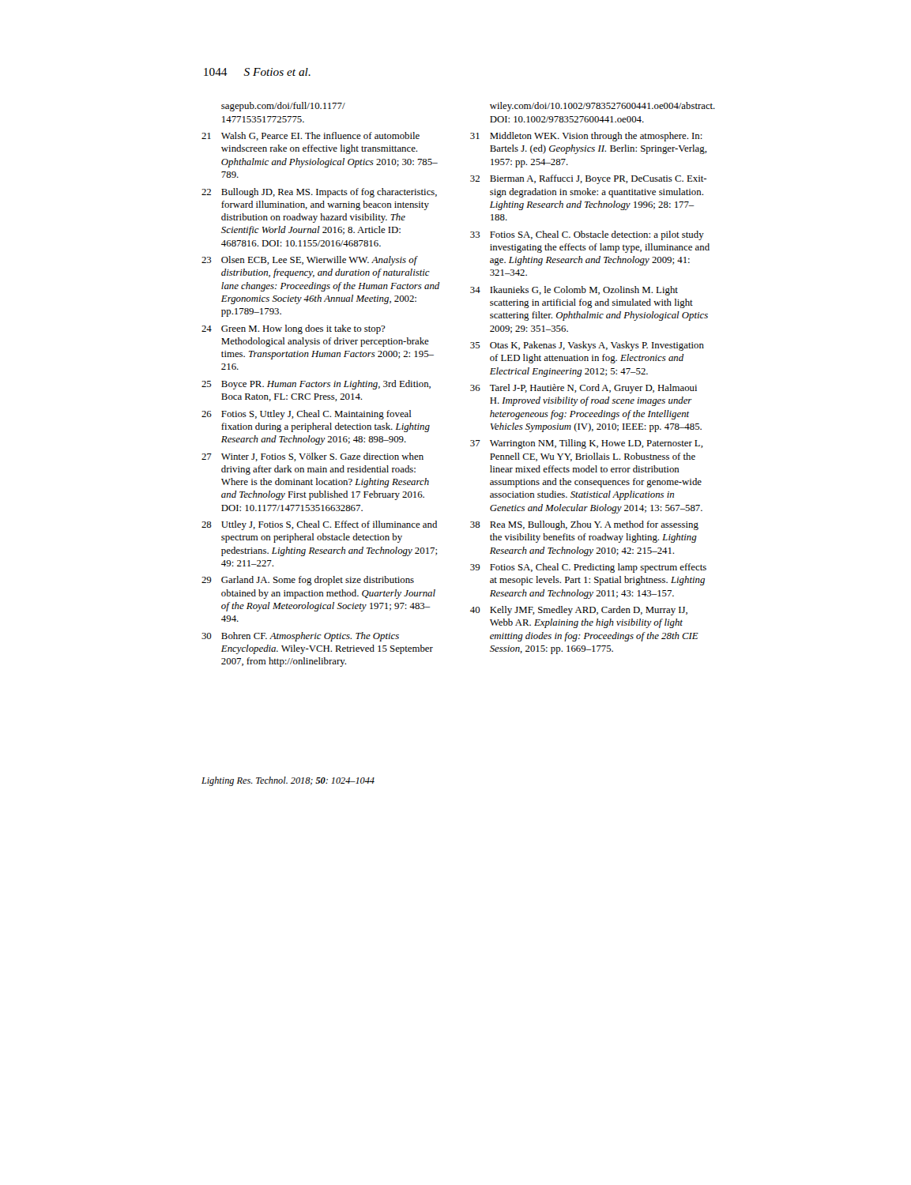1044 S Fotios et al.
sagepub.com/doi/full/10.1177/
1477153517725775.
21 Walsh G, Pearce EI. The influence of automobile windscreen rake on effective light transmittance. Ophthalmic and Physiological Optics 2010; 30: 785–789.
22 Bullough JD, Rea MS. Impacts of fog characteristics, forward illumination, and warning beacon intensity distribution on roadway hazard visibility. The Scientific World Journal 2016; 8. Article ID: 4687816. DOI: 10.1155/2016/4687816.
23 Olsen ECB, Lee SE, Wierwille WW. Analysis of distribution, frequency, and duration of naturalistic lane changes: Proceedings of the Human Factors and Ergonomics Society 46th Annual Meeting, 2002: pp.1789–1793.
24 Green M. How long does it take to stop? Methodological analysis of driver perception-brake times. Transportation Human Factors 2000; 2: 195–216.
25 Boyce PR. Human Factors in Lighting, 3rd Edition, Boca Raton, FL: CRC Press, 2014.
26 Fotios S, Uttley J, Cheal C. Maintaining foveal fixation during a peripheral detection task. Lighting Research and Technology 2016; 48: 898–909.
27 Winter J, Fotios S, Völker S. Gaze direction when driving after dark on main and residential roads: Where is the dominant location? Lighting Research and Technology First published 17 February 2016. DOI: 10.1177/1477153516632867.
28 Uttley J, Fotios S, Cheal C. Effect of illuminance and spectrum on peripheral obstacle detection by pedestrians. Lighting Research and Technology 2017; 49: 211–227.
29 Garland JA. Some fog droplet size distributions obtained by an impaction method. Quarterly Journal of the Royal Meteorological Society 1971; 97: 483–494.
30 Bohren CF. Atmospheric Optics. The Optics Encyclopedia. Wiley-VCH. Retrieved 15 September 2007, from http://onlinelibrary.
wiley.com/doi/10.1002/9783527600441.oe004/abstract. DOI: 10.1002/9783527600441.oe004.
31 Middleton WEK. Vision through the atmosphere. In: Bartels J. (ed) Geophysics II. Berlin: Springer-Verlag, 1957: pp. 254–287.
32 Bierman A, Raffucci J, Boyce PR, DeCusatis C. Exit-sign degradation in smoke: a quantitative simulation. Lighting Research and Technology 1996; 28: 177–188.
33 Fotios SA, Cheal C. Obstacle detection: a pilot study investigating the effects of lamp type, illuminance and age. Lighting Research and Technology 2009; 41: 321–342.
34 Ikaunieks G, le Colomb M, Ozolinsh M. Light scattering in artificial fog and simulated with light scattering filter. Ophthalmic and Physiological Optics 2009; 29: 351–356.
35 Otas K, Pakenas J, Vaskys A, Vaskys P. Investigation of LED light attenuation in fog. Electronics and Electrical Engineering 2012; 5: 47–52.
36 Tarel J-P, Hautière N, Cord A, Gruyer D, Halmaoui H. Improved visibility of road scene images under heterogeneous fog: Proceedings of the Intelligent Vehicles Symposium (IV), 2010; IEEE: pp. 478–485.
37 Warrington NM, Tilling K, Howe LD, Paternoster L, Pennell CE, Wu YY, Briollais L. Robustness of the linear mixed effects model to error distribution assumptions and the consequences for genome-wide association studies. Statistical Applications in Genetics and Molecular Biology 2014; 13: 567–587.
38 Rea MS, Bullough, Zhou Y. A method for assessing the visibility benefits of roadway lighting. Lighting Research and Technology 2010; 42: 215–241.
39 Fotios SA, Cheal C. Predicting lamp spectrum effects at mesopic levels. Part 1: Spatial brightness. Lighting Research and Technology 2011; 43: 143–157.
40 Kelly JMF, Smedley ARD, Carden D, Murray IJ, Webb AR. Explaining the high visibility of light emitting diodes in fog: Proceedings of the 28th CIE Session, 2015: pp. 1669–1775.
Lighting Res. Technol. 2018; 50: 1024–1044